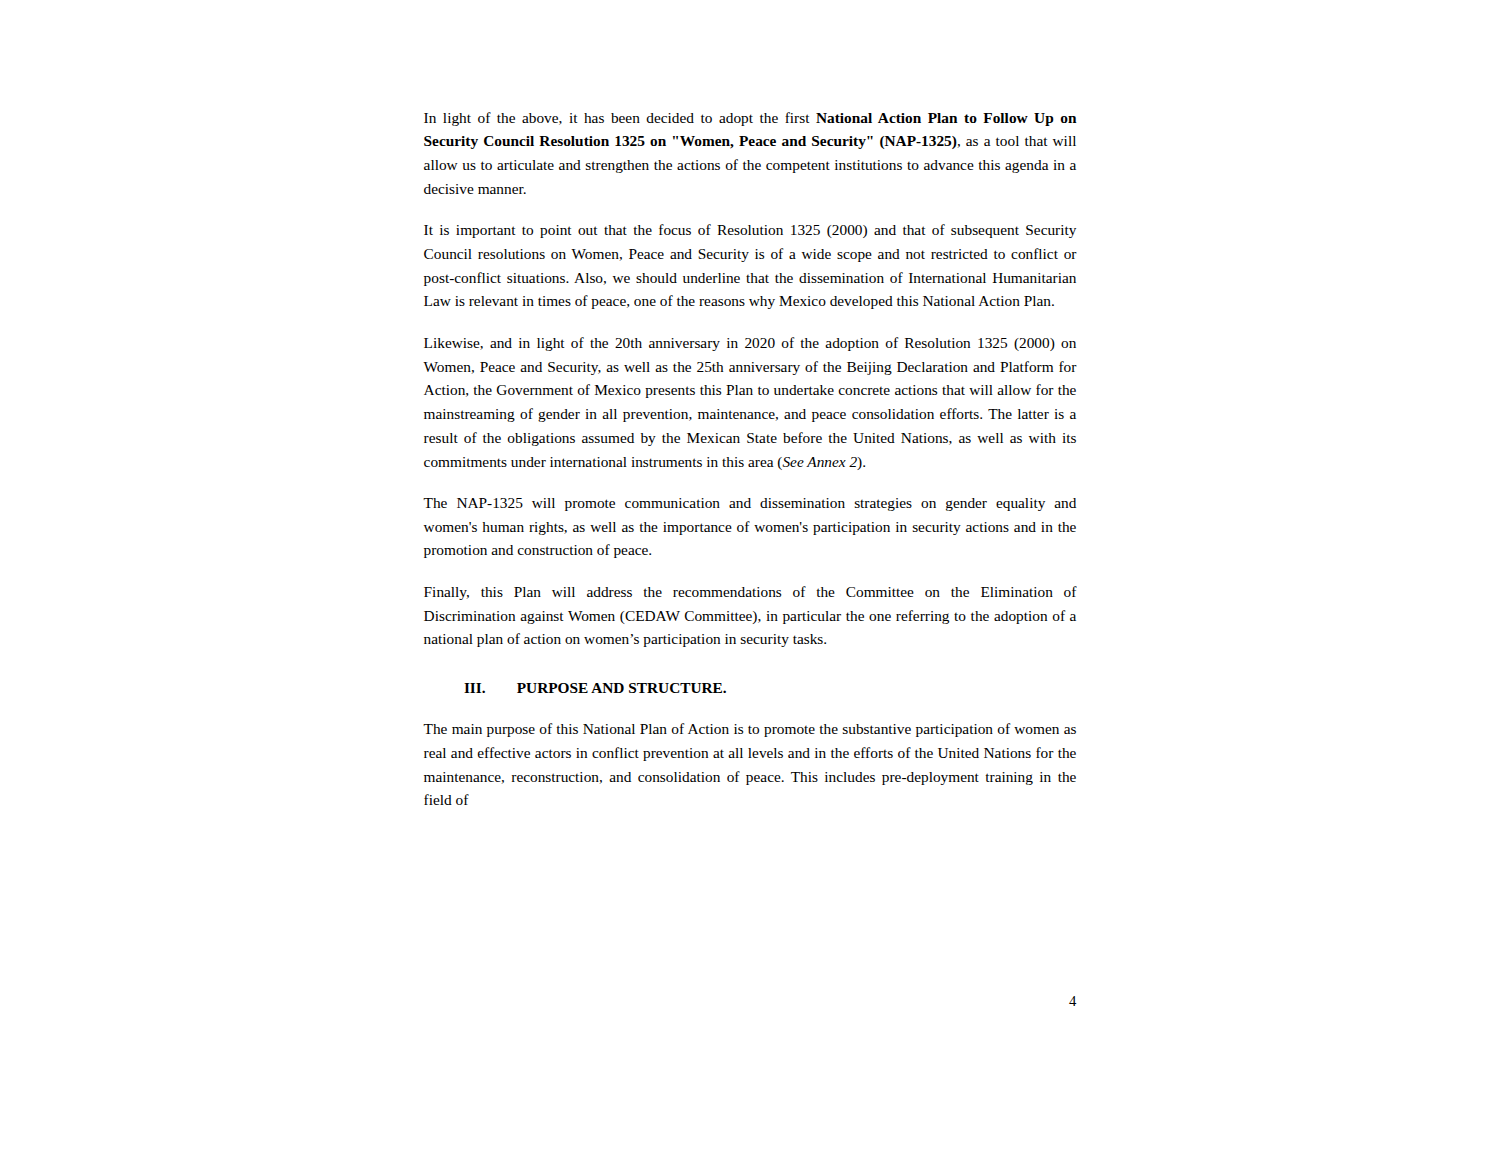In light of the above, it has been decided to adopt the first National Action Plan to Follow Up on Security Council Resolution 1325 on "Women, Peace and Security" (NAP-1325), as a tool that will allow us to articulate and strengthen the actions of the competent institutions to advance this agenda in a decisive manner.
It is important to point out that the focus of Resolution 1325 (2000) and that of subsequent Security Council resolutions on Women, Peace and Security is of a wide scope and not restricted to conflict or post-conflict situations. Also, we should underline that the dissemination of International Humanitarian Law is relevant in times of peace, one of the reasons why Mexico developed this National Action Plan.
Likewise, and in light of the 20th anniversary in 2020 of the adoption of Resolution 1325 (2000) on Women, Peace and Security, as well as the 25th anniversary of the Beijing Declaration and Platform for Action, the Government of Mexico presents this Plan to undertake concrete actions that will allow for the mainstreaming of gender in all prevention, maintenance, and peace consolidation efforts. The latter is a result of the obligations assumed by the Mexican State before the United Nations, as well as with its commitments under international instruments in this area (See Annex 2).
The NAP-1325 will promote communication and dissemination strategies on gender equality and women's human rights, as well as the importance of women's participation in security actions and in the promotion and construction of peace.
Finally, this Plan will address the recommendations of the Committee on the Elimination of Discrimination against Women (CEDAW Committee), in particular the one referring to the adoption of a national plan of action on women’s participation in security tasks.
III. PURPOSE AND STRUCTURE.
The main purpose of this National Plan of Action is to promote the substantive participation of women as real and effective actors in conflict prevention at all levels and in the efforts of the United Nations for the maintenance, reconstruction, and consolidation of peace. This includes pre-deployment training in the field of
4